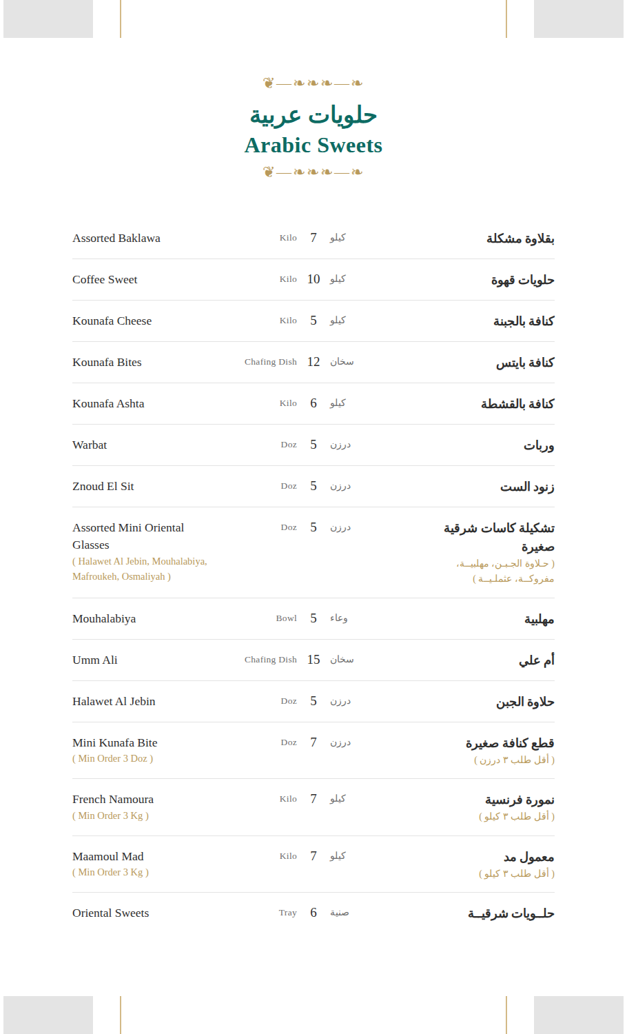❦—❧❧❧—❧
حلويات عربية
Arabic Sweets
❦—❧❧❧—❧
Assorted Baklawa
Kilo
7
كيلو
بقلاوة مشكلة
Coffee Sweet
Kilo
10
كيلو
حلويات قهوة
Kounafa Cheese
Kilo
5
كيلو
كنافة بالجبنة
Kounafa Bites
Chafing Dish
12
سخان
كنافة بايتس
Kounafa Ashta
Kilo
6
كيلو
كنافة بالقشطة
Warbat
Doz
5
درزن
وربات
Znoud El Sit
Doz
5
درزن
زنود الست
Assorted Mini Oriental Glasses ( Halawet Al Jebin, Mouhalabiya,
Mafroukeh, Osmaliyah )
Doz
5
درزن
تشكيلة كاسات شرقية صغيرة ( حـلاوة الجـبـن، مهلبيــة،
مفروكــة، عثملـيــة )
Mouhalabiya
Bowl
5
وعاء
مهلبية
Umm Ali
Chafing Dish
15
سخان
أم علي
Halawet Al Jebin
Doz
5
درزن
حلاوة الجبن
Mini Kunafa Bite ( Min Order 3 Doz )
Doz
7
درزن
قطع كنافة صغيرة ( أقل طلب ٣ درزن )
French Namoura ( Min Order 3 Kg )
Kilo
7
كيلو
نمورة فرنسية ( أقل طلب ٣ كيلو )
Maamoul Mad ( Min Order 3 Kg )
Kilo
7
كيلو
معمول مد ( أقل طلب ٣ كيلو )
Oriental Sweets
Tray
6
صنية
حلــويات شرقيــة